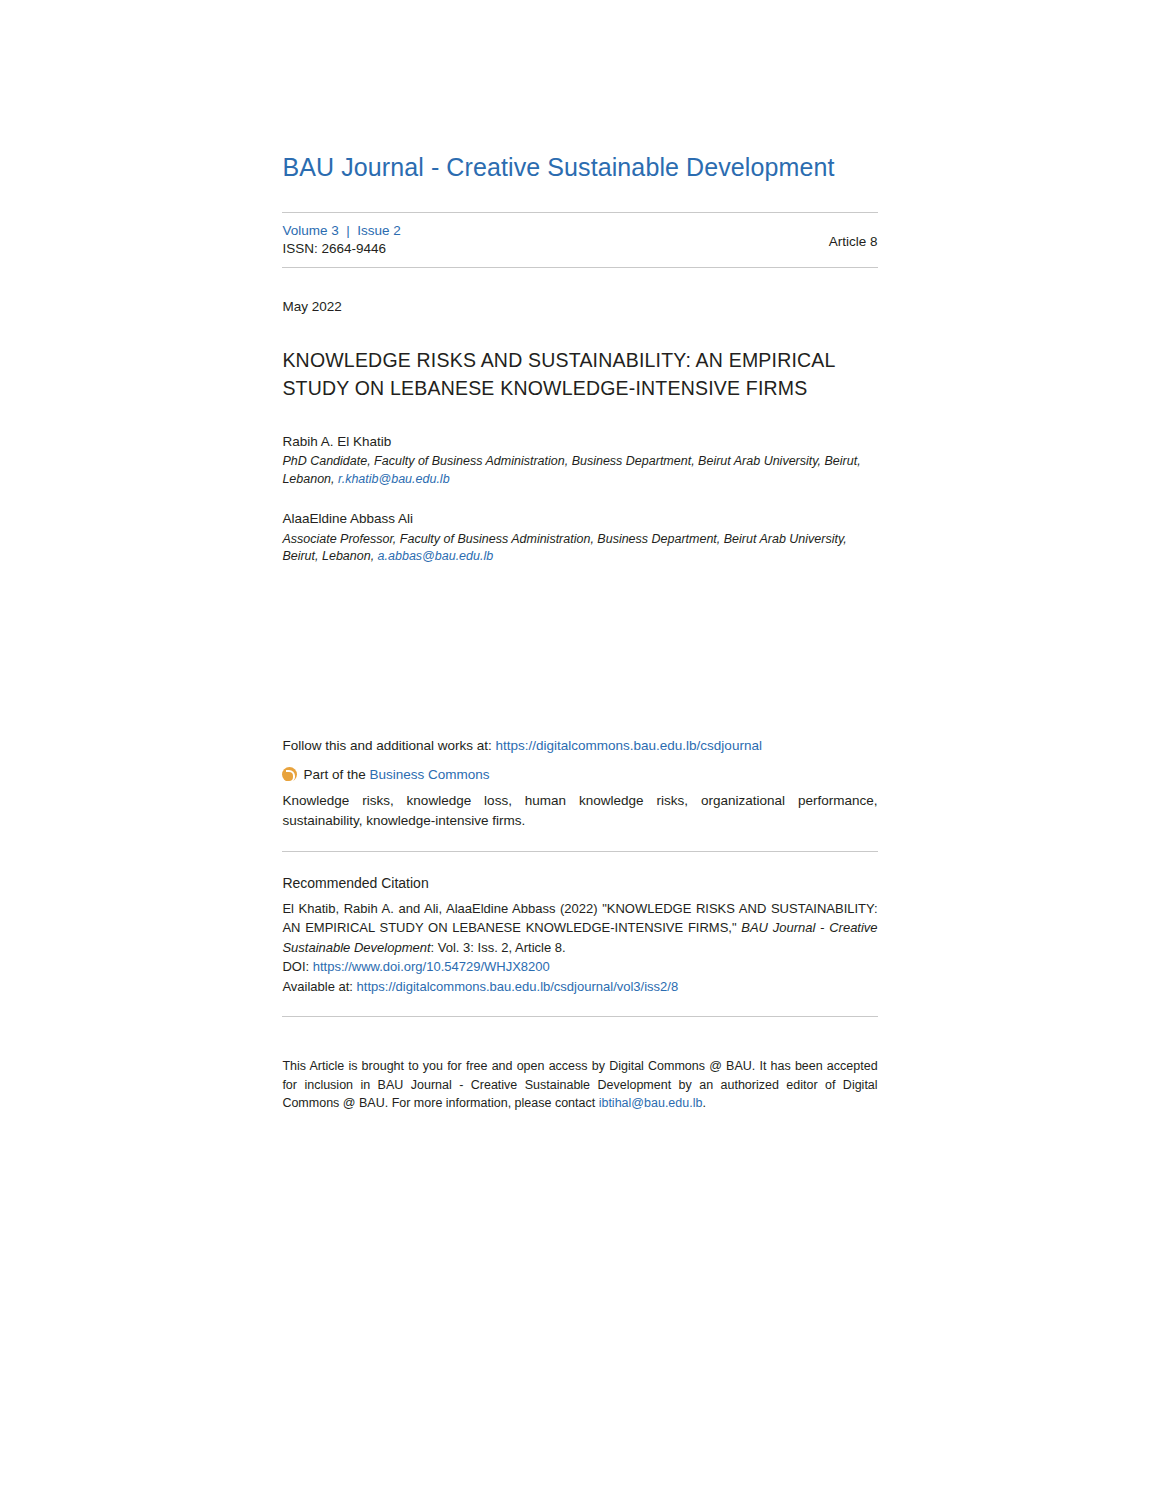BAU Journal - Creative Sustainable Development
Volume 3 | Issue 2
ISSN: 2664-9446
Article 8
May 2022
KNOWLEDGE RISKS AND SUSTAINABILITY: AN EMPIRICAL STUDY ON LEBANESE KNOWLEDGE-INTENSIVE FIRMS
Rabih A. El Khatib
PhD Candidate, Faculty of Business Administration, Business Department, Beirut Arab University, Beirut, Lebanon, r.khatib@bau.edu.lb
AlaaEldine Abbass Ali
Associate Professor, Faculty of Business Administration, Business Department, Beirut Arab University, Beirut, Lebanon, a.abbas@bau.edu.lb
Follow this and additional works at: https://digitalcommons.bau.edu.lb/csdjournal
Part of the Business Commons
Knowledge risks, knowledge loss, human knowledge risks, organizational performance, sustainability, knowledge-intensive firms.
Recommended Citation
El Khatib, Rabih A. and Ali, AlaaEldine Abbass (2022) "KNOWLEDGE RISKS AND SUSTAINABILITY: AN EMPIRICAL STUDY ON LEBANESE KNOWLEDGE-INTENSIVE FIRMS," BAU Journal - Creative Sustainable Development: Vol. 3: Iss. 2, Article 8.
DOI: https://www.doi.org/10.54729/WHJX8200
Available at: https://digitalcommons.bau.edu.lb/csdjournal/vol3/iss2/8
This Article is brought to you for free and open access by Digital Commons @ BAU. It has been accepted for inclusion in BAU Journal - Creative Sustainable Development by an authorized editor of Digital Commons @ BAU. For more information, please contact ibtihal@bau.edu.lb.